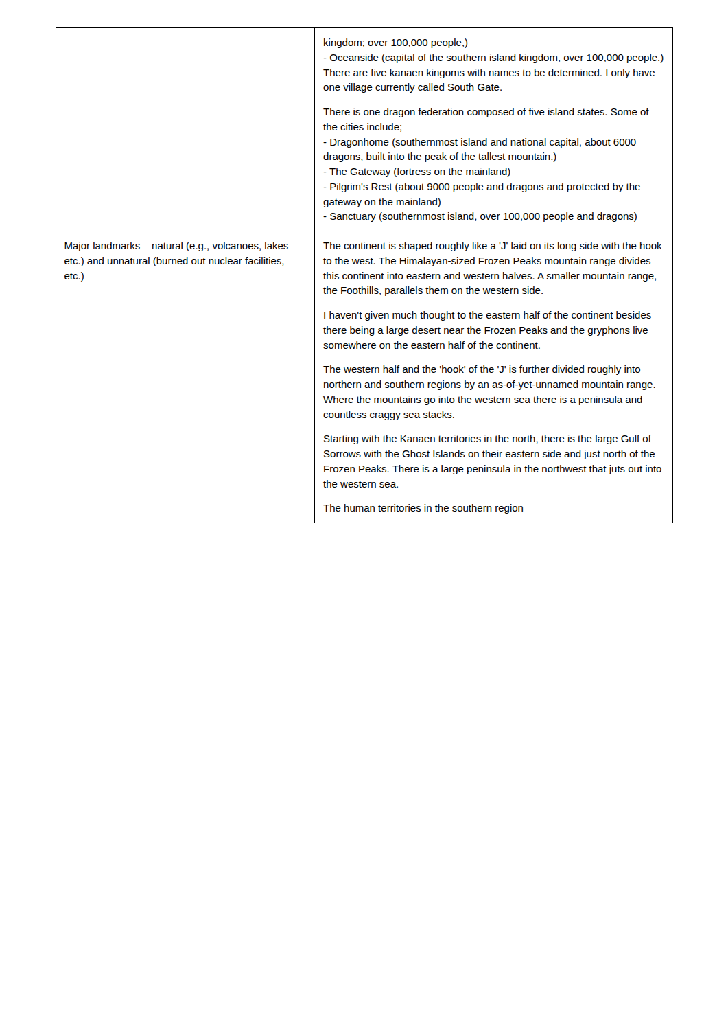| | kingdom; over 100,000 people,) - Oceanside (capital of the southern island kingdom, over 100,000 people.) There are five kanaen kingoms with names to be determined. I only have one village currently called South Gate. There is one dragon federation composed of five island states. Some of the cities include; - Dragonhome (southernmost island and national capital, about 6000 dragons, built into the peak of the tallest mountain.) - The Gateway (fortress on the mainland) - Pilgrim's Rest (about 9000 people and dragons and protected by the gateway on the mainland) - Sanctuary (southernmost island, over 100,000 people and dragons) |
| Major landmarks – natural (e.g., volcanoes, lakes etc.) and unnatural (burned out nuclear facilities, etc.) | The continent is shaped roughly like a 'J' laid on its long side with the hook to the west. The Himalayan-sized Frozen Peaks mountain range divides this continent into eastern and western halves. A smaller mountain range, the Foothills, parallels them on the western side. I haven't given much thought to the eastern half of the continent besides there being a large desert near the Frozen Peaks and the gryphons live somewhere on the eastern half of the continent. The western half and the 'hook' of the 'J' is further divided roughly into northern and southern regions by an as-of-yet-unnamed mountain range. Where the mountains go into the western sea there is a peninsula and countless craggy sea stacks. Starting with the Kanaen territories in the north, there is the large Gulf of Sorrows with the Ghost Islands on their eastern side and just north of the Frozen Peaks. There is a large peninsula in the northwest that juts out into the western sea. The human territories in the southern region |